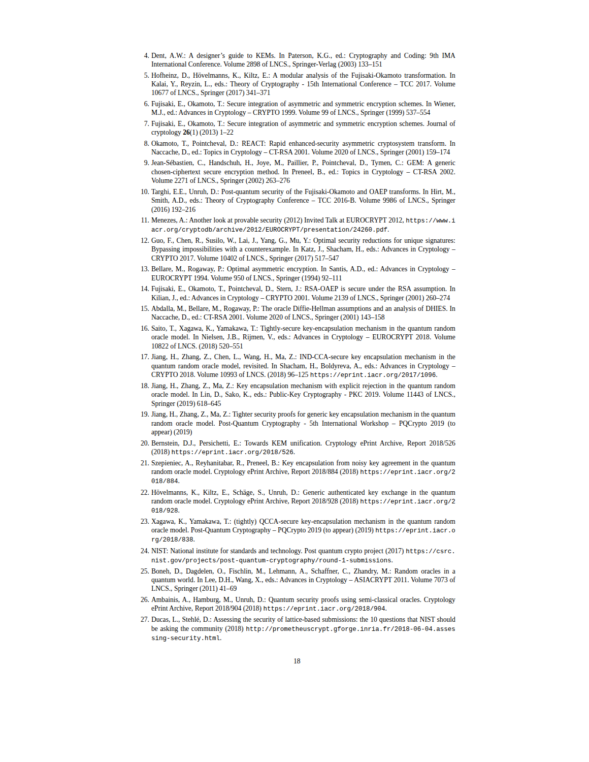Dent, A.W.: A designer’s guide to KEMs. In Paterson, K.G., ed.: Cryptography and Coding: 9th IMA International Conference. Volume 2898 of LNCS., Springer-Verlag (2003) 133–151
Hofheinz, D., Hövelmanns, K., Kiltz, E.: A modular analysis of the Fujisaki-Okamoto transformation. In Kalai, Y., Reyzin, L., eds.: Theory of Cryptography - 15th International Conference – TCC 2017. Volume 10677 of LNCS., Springer (2017) 341–371
Fujisaki, E., Okamoto, T.: Secure integration of asymmetric and symmetric encryption schemes. In Wiener, M.J., ed.: Advances in Cryptology – CRYPTO 1999. Volume 99 of LNCS., Springer (1999) 537–554
Fujisaki, E., Okamoto, T.: Secure integration of asymmetric and symmetric encryption schemes. Journal of cryptology 26(1) (2013) 1–22
Okamoto, T., Pointcheval, D.: REACT: Rapid enhanced-security asymmetric cryptosystem transform. In Naccache, D., ed.: Topics in Cryptology – CT-RSA 2001. Volume 2020 of LNCS., Springer (2001) 159–174
Jean-Sébastien, C., Handschuh, H., Joye, M., Paillier, P., Pointcheval, D., Tymen, C.: GEM: A generic chosen-ciphertext secure encryption method. In Preneel, B., ed.: Topics in Cryptology – CT-RSA 2002. Volume 2271 of LNCS., Springer (2002) 263–276
Targhi, E.E., Unruh, D.: Post-quantum security of the Fujisaki-Okamoto and OAEP transforms. In Hirt, M., Smith, A.D., eds.: Theory of Cryptography Conference – TCC 2016-B. Volume 9986 of LNCS., Springer (2016) 192–216
Menezes, A.: Another look at provable security (2012) Invited Talk at EUROCRYPT 2012, https://www.iacr.org/cryptodb/archive/2012/EUROCRYPT/presentation/24260.pdf.
Guo, F., Chen, R., Susilo, W., Lai, J., Yang, G., Mu, Y.: Optimal security reductions for unique signatures: Bypassing impossibilities with a counterexample. In Katz, J., Shacham, H., eds.: Advances in Cryptology – CRYPTO 2017. Volume 10402 of LNCS., Springer (2017) 517–547
Bellare, M., Rogaway, P.: Optimal asymmetric encryption. In Santis, A.D., ed.: Advances in Cryptology – EUROCRYPT 1994. Volume 950 of LNCS., Springer (1994) 92–111
Fujisaki, E., Okamoto, T., Pointcheval, D., Stern, J.: RSA-OAEP is secure under the RSA assumption. In Kilian, J., ed.: Advances in Cryptology – CRYPTO 2001. Volume 2139 of LNCS., Springer (2001) 260–274
Abdalla, M., Bellare, M., Rogaway, P.: The oracle Diffie-Hellman assumptions and an analysis of DHIES. In Naccache, D., ed.: CT-RSA 2001. Volume 2020 of LNCS., Springer (2001) 143–158
Saito, T., Xagawa, K., Yamakawa, T.: Tightly-secure key-encapsulation mechanism in the quantum random oracle model. In Nielsen, J.B., Rijmen, V., eds.: Advances in Cryptology – EUROCRYPT 2018. Volume 10822 of LNCS. (2018) 520–551
Jiang, H., Zhang, Z., Chen, L., Wang, H., Ma, Z.: IND-CCA-secure key encapsulation mechanism in the quantum random oracle model, revisited. In Shacham, H., Boldyreva, A., eds.: Advances in Cryptology – CRYPTO 2018. Volume 10993 of LNCS. (2018) 96–125 https://eprint.iacr.org/2017/1096.
Jiang, H., Zhang, Z., Ma, Z.: Key encapsulation mechanism with explicit rejection in the quantum random oracle model. In Lin, D., Sako, K., eds.: Public-Key Cryptography - PKC 2019. Volume 11443 of LNCS., Springer (2019) 618–645
Jiang, H., Zhang, Z., Ma, Z.: Tighter security proofs for generic key encapsulation mechanism in the quantum random oracle model. Post-Quantum Cryptography - 5th International Workshop – PQCrypto 2019 (to appear) (2019)
Bernstein, D.J., Persichetti, E.: Towards KEM unification. Cryptology ePrint Archive, Report 2018/526 (2018) https://eprint.iacr.org/2018/526.
Szepieniec, A., Reyhanitabar, R., Preneel, B.: Key encapsulation from noisy key agreement in the quantum random oracle model. Cryptology ePrint Archive, Report 2018/884 (2018) https://eprint.iacr.org/2018/884.
Hövelmanns, K., Kiltz, E., Schäge, S., Unruh, D.: Generic authenticated key exchange in the quantum random oracle model. Cryptology ePrint Archive, Report 2018/928 (2018) https://eprint.iacr.org/2018/928.
Xagawa, K., Yamakawa, T.: (tightly) QCCA-secure key-encapsulation mechanism in the quantum random oracle model. Post-Quantum Cryptography – PQCrypto 2019 (to appear) (2019) https://eprint.iacr.org/2018/838.
NIST: National institute for standards and technology. Post quantum crypto project (2017) https://csrc.nist.gov/projects/post-quantum-cryptography/round-1-submissions.
Boneh, D., Dagdelen, O., Fischlin, M., Lehmann, A., Schaffner, C., Zhandry, M.: Random oracles in a quantum world. In Lee, D.H., Wang, X., eds.: Advances in Cryptology – ASIACRYPT 2011. Volume 7073 of LNCS., Springer (2011) 41–69
Ambainis, A., Hamburg, M., Unruh, D.: Quantum security proofs using semi-classical oracles. Cryptology ePrint Archive, Report 2018/904 (2018) https://eprint.iacr.org/2018/904.
Ducas, L., Stehlé, D.: Assessing the security of lattice-based submissions: the 10 questions that NIST should be asking the community (2018) http://prometheuscrypt.gforge.inria.fr/2018-06-04.assessing-security.html.
18